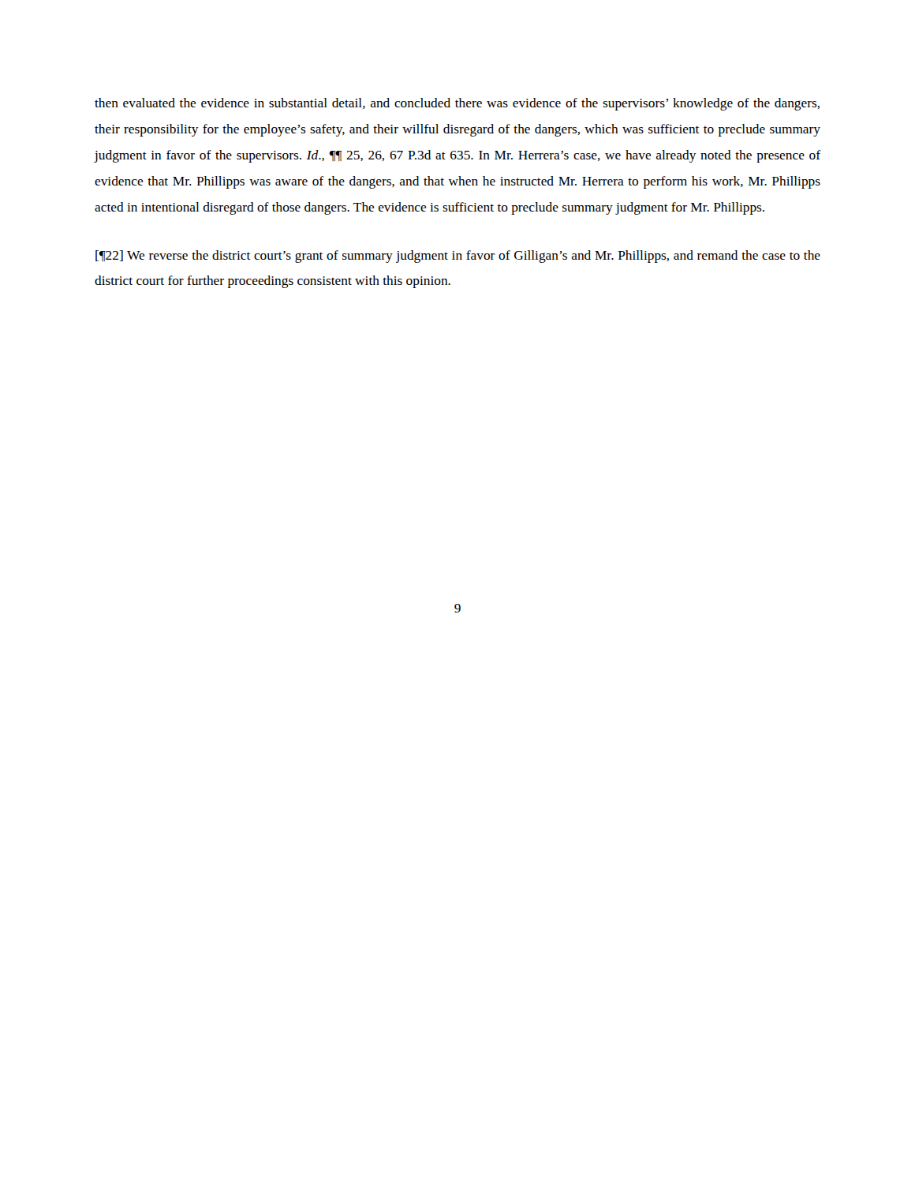then evaluated the evidence in substantial detail, and concluded there was evidence of the supervisors’ knowledge of the dangers, their responsibility for the employee’s safety, and their willful disregard of the dangers, which was sufficient to preclude summary judgment in favor of the supervisors. Id., ¶¶ 25, 26, 67 P.3d at 635. In Mr. Herrera’s case, we have already noted the presence of evidence that Mr. Phillipps was aware of the dangers, and that when he instructed Mr. Herrera to perform his work, Mr. Phillipps acted in intentional disregard of those dangers. The evidence is sufficient to preclude summary judgment for Mr. Phillipps.
[¶22] We reverse the district court’s grant of summary judgment in favor of Gilligan’s and Mr. Phillipps, and remand the case to the district court for further proceedings consistent with this opinion.
9